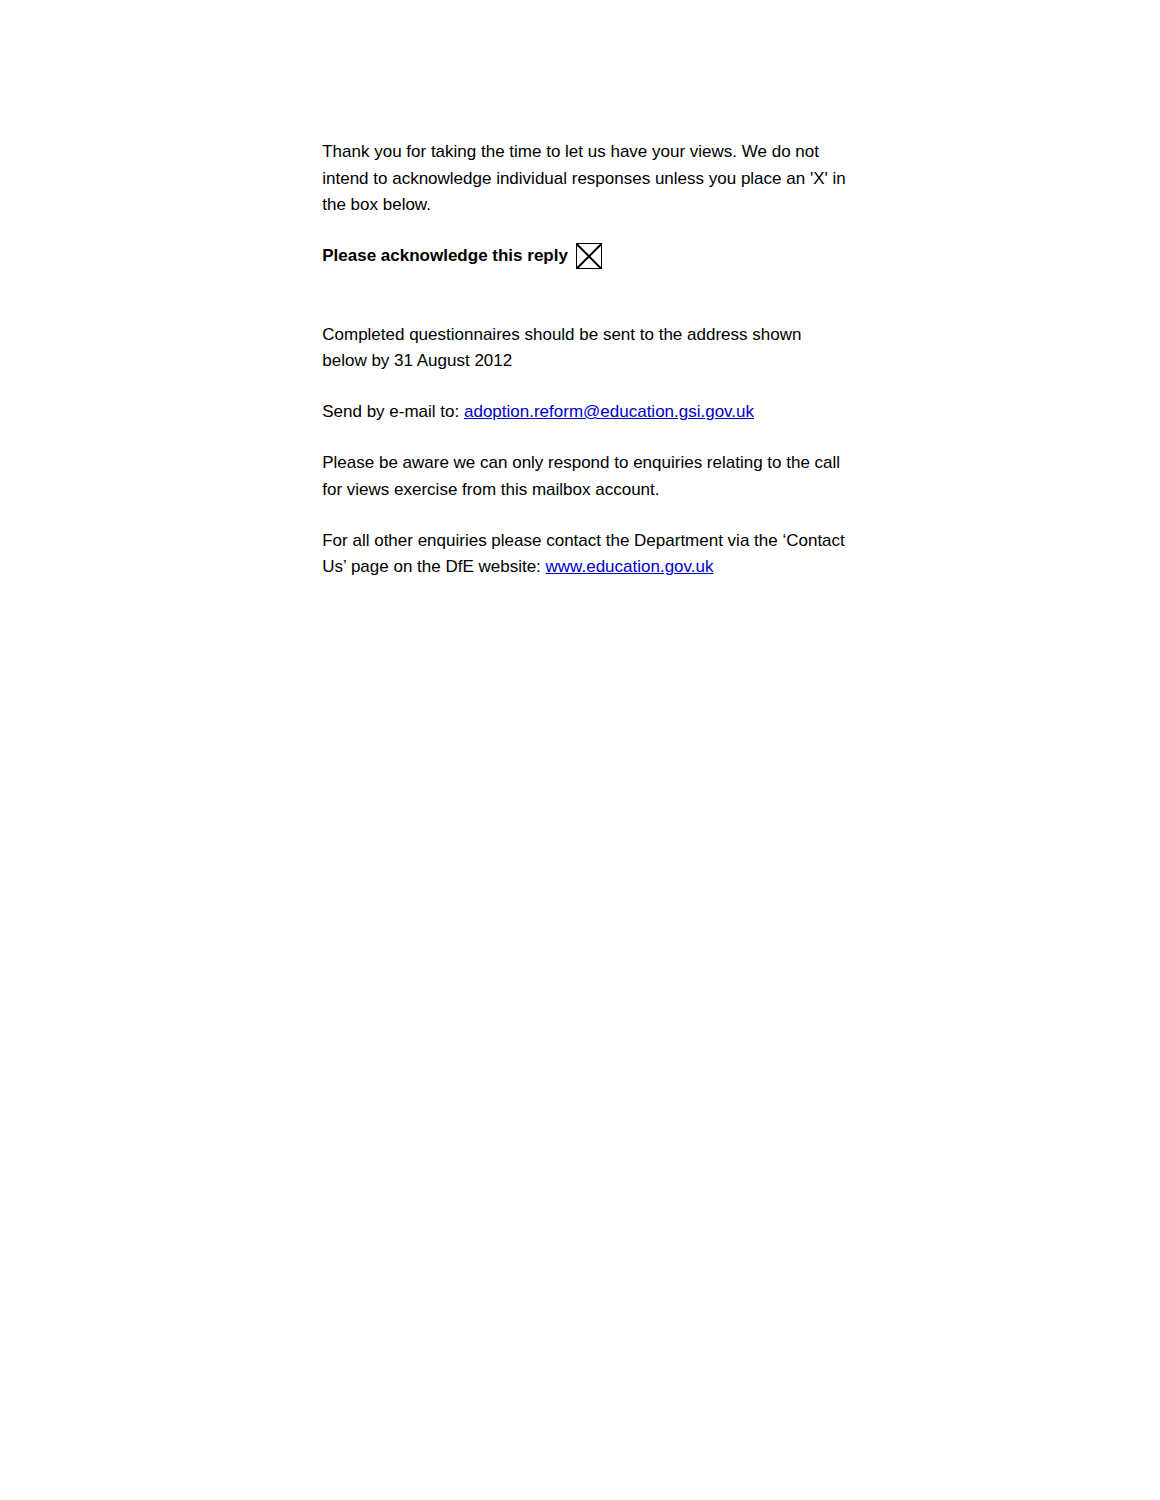Thank you for taking the time to let us have your views. We do not intend to acknowledge individual responses unless you place an 'X' in the box below.
Please acknowledge this reply
Completed questionnaires should be sent to the address shown below by 31 August 2012
Send by e-mail to: adoption.reform@education.gsi.gov.uk
Please be aware we can only respond to enquiries relating to the call for views exercise from this mailbox account.
For all other enquiries please contact the Department via the ‘Contact Us’ page on the DfE website: www.education.gov.uk